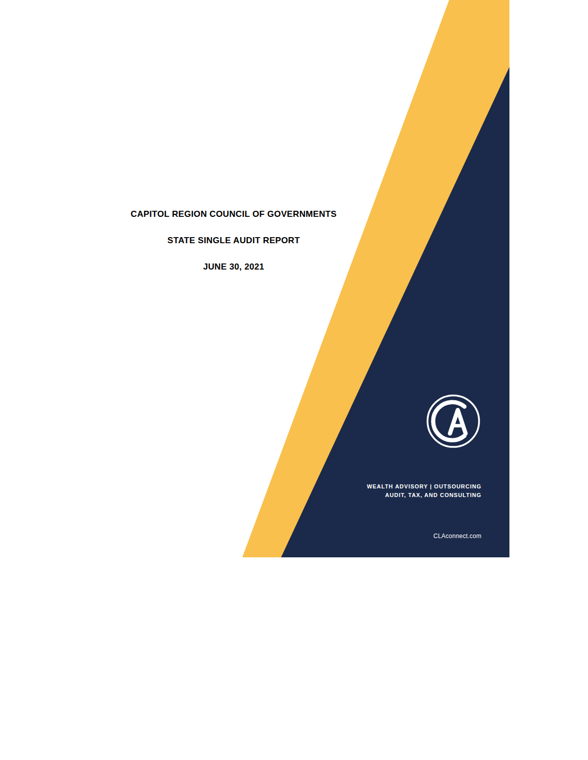CAPITOL REGION COUNCIL OF GOVERNMENTS
STATE SINGLE AUDIT REPORT
JUNE 30, 2021
WEALTH ADVISORY | OUTSOURCING AUDIT, TAX, AND CONSULTING
CLAconnect.com